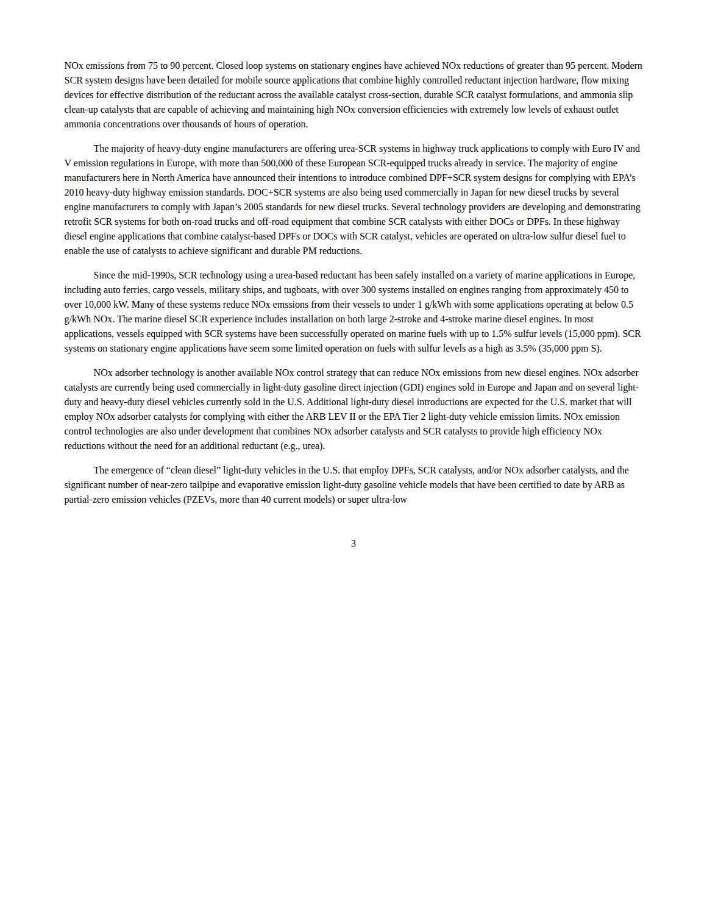NOx emissions from 75 to 90 percent. Closed loop systems on stationary engines have achieved NOx reductions of greater than 95 percent. Modern SCR system designs have been detailed for mobile source applications that combine highly controlled reductant injection hardware, flow mixing devices for effective distribution of the reductant across the available catalyst cross-section, durable SCR catalyst formulations, and ammonia slip clean-up catalysts that are capable of achieving and maintaining high NOx conversion efficiencies with extremely low levels of exhaust outlet ammonia concentrations over thousands of hours of operation.
The majority of heavy-duty engine manufacturers are offering urea-SCR systems in highway truck applications to comply with Euro IV and V emission regulations in Europe, with more than 500,000 of these European SCR-equipped trucks already in service. The majority of engine manufacturers here in North America have announced their intentions to introduce combined DPF+SCR system designs for complying with EPA’s 2010 heavy-duty highway emission standards. DOC+SCR systems are also being used commercially in Japan for new diesel trucks by several engine manufacturers to comply with Japan’s 2005 standards for new diesel trucks. Several technology providers are developing and demonstrating retrofit SCR systems for both on-road trucks and off-road equipment that combine SCR catalysts with either DOCs or DPFs. In these highway diesel engine applications that combine catalyst-based DPFs or DOCs with SCR catalyst, vehicles are operated on ultra-low sulfur diesel fuel to enable the use of catalysts to achieve significant and durable PM reductions.
Since the mid-1990s, SCR technology using a urea-based reductant has been safely installed on a variety of marine applications in Europe, including auto ferries, cargo vessels, military ships, and tugboats, with over 300 systems installed on engines ranging from approximately 450 to over 10,000 kW. Many of these systems reduce NOx emssions from their vessels to under 1 g/kWh with some applications operating at below 0.5 g/kWh NOx. The marine diesel SCR experience includes installation on both large 2-stroke and 4-stroke marine diesel engines. In most applications, vessels equipped with SCR systems have been successfully operated on marine fuels with up to 1.5% sulfur levels (15,000 ppm). SCR systems on stationary engine applications have seem some limited operation on fuels with sulfur levels as a high as 3.5% (35,000 ppm S).
NOx adsorber technology is another available NOx control strategy that can reduce NOx emissions from new diesel engines. NOx adsorber catalysts are currently being used commercially in light-duty gasoline direct injection (GDI) engines sold in Europe and Japan and on several light-duty and heavy-duty diesel vehicles currently sold in the U.S. Additional light-duty diesel introductions are expected for the U.S. market that will employ NOx adsorber catalysts for complying with either the ARB LEV II or the EPA Tier 2 light-duty vehicle emission limits. NOx emission control technologies are also under development that combines NOx adsorber catalysts and SCR catalysts to provide high efficiency NOx reductions without the need for an additional reductant (e.g., urea).
The emergence of “clean diesel” light-duty vehicles in the U.S. that employ DPFs, SCR catalysts, and/or NOx adsorber catalysts, and the significant number of near-zero tailpipe and evaporative emission light-duty gasoline vehicle models that have been certified to date by ARB as partial-zero emission vehicles (PZEVs, more than 40 current models) or super ultra-low
3